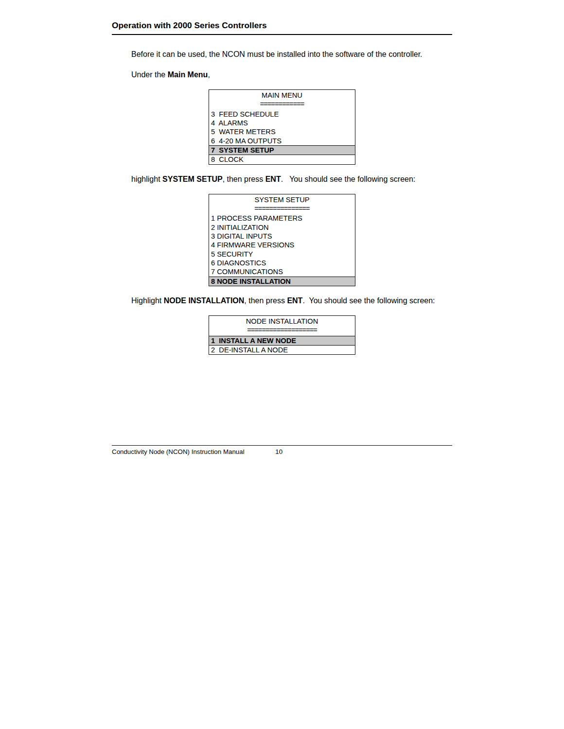Operation with 2000 Series Controllers
Before it can be used, the NCON must be installed into the software of the controller.
Under the Main Menu,
MAIN MENU
============
3 FEED SCHEDULE
4 ALARMS
5 WATER METERS
6 4-20 MA OUTPUTS
7 SYSTEM SETUP
8 CLOCK
highlight SYSTEM SETUP, then press ENT. You should see the following screen:
SYSTEM SETUP
===============
1 PROCESS PARAMETERS
2 INITIALIZATION
3 DIGITAL INPUTS
4 FIRMWARE VERSIONS
5 SECURITY
6 DIAGNOSTICS
7 COMMUNICATIONS
8 NODE INSTALLATION
Highlight NODE INSTALLATION, then press ENT. You should see the following screen:
NODE INSTALLATION
===================
1 INSTALL A NEW NODE
2 DE-INSTALL A NODE
Conductivity Node (NCON) Instruction Manual 10